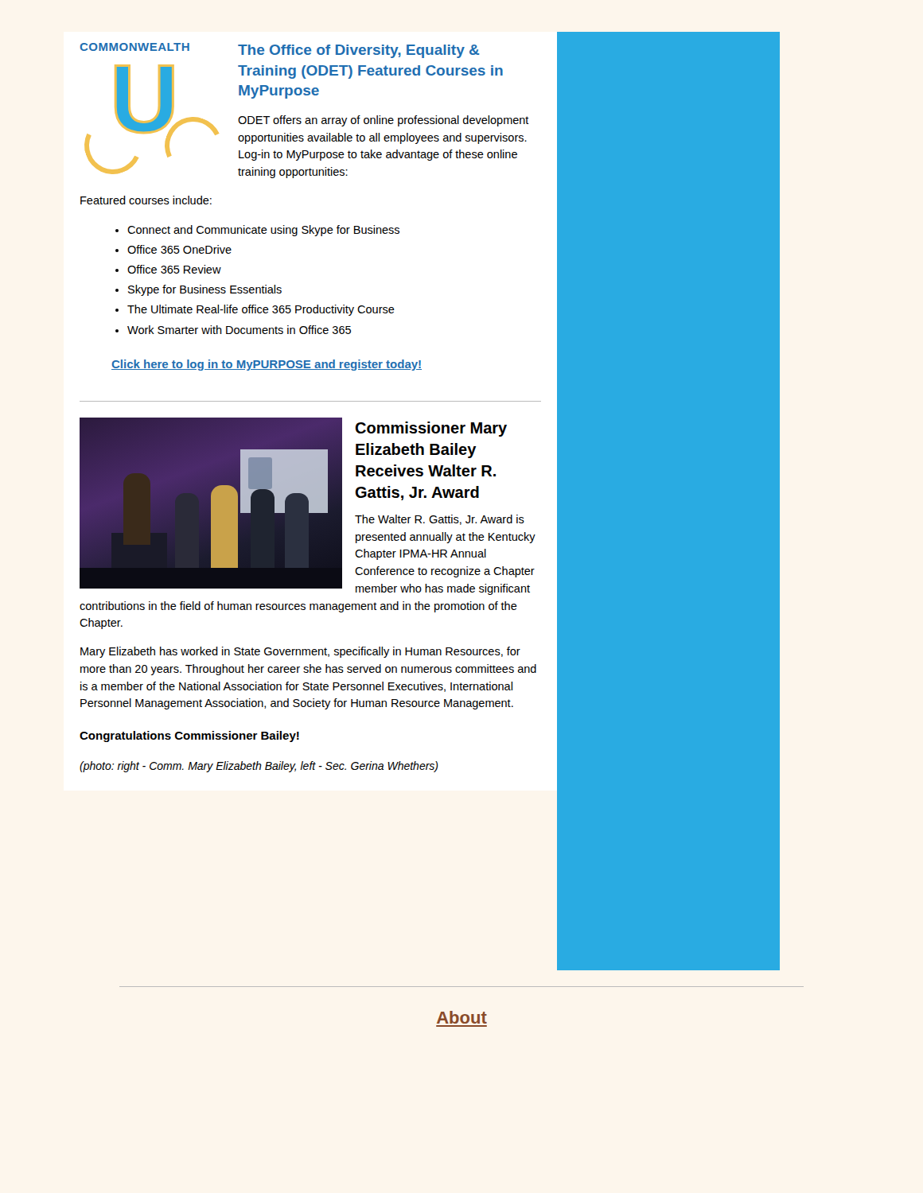COMMONWEALTH
U
The Office of Diversity, Equality & Training (ODET) Featured Courses in MyPurpose
ODET offers an array of online professional development opportunities available to all employees and supervisors. Log-in to MyPurpose to take advantage of these online training opportunities:
Featured courses include:
Connect and Communicate using Skype for Business
Office 365 OneDrive
Office 365 Review
Skype for Business Essentials
The Ultimate Real-life office 365 Productivity Course
Work Smarter with Documents in Office 365
Click here to log in to MyPURPOSE and register today!
Commissioner Mary Elizabeth Bailey Receives Walter R. Gattis, Jr. Award
The Walter R. Gattis, Jr. Award is presented annually at the Kentucky Chapter IPMA-HR Annual Conference to recognize a Chapter member who has made significant contributions in the field of human resources management and in the promotion of the Chapter.
Mary Elizabeth has worked in State Government, specifically in Human Resources, for more than 20 years. Throughout her career she has served on numerous committees and is a member of the National Association for State Personnel Executives, International Personnel Management Association, and Society for Human Resource Management.
Congratulations Commissioner Bailey!
(photo: right - Comm. Mary Elizabeth Bailey, left - Sec. Gerina Whethers)
About